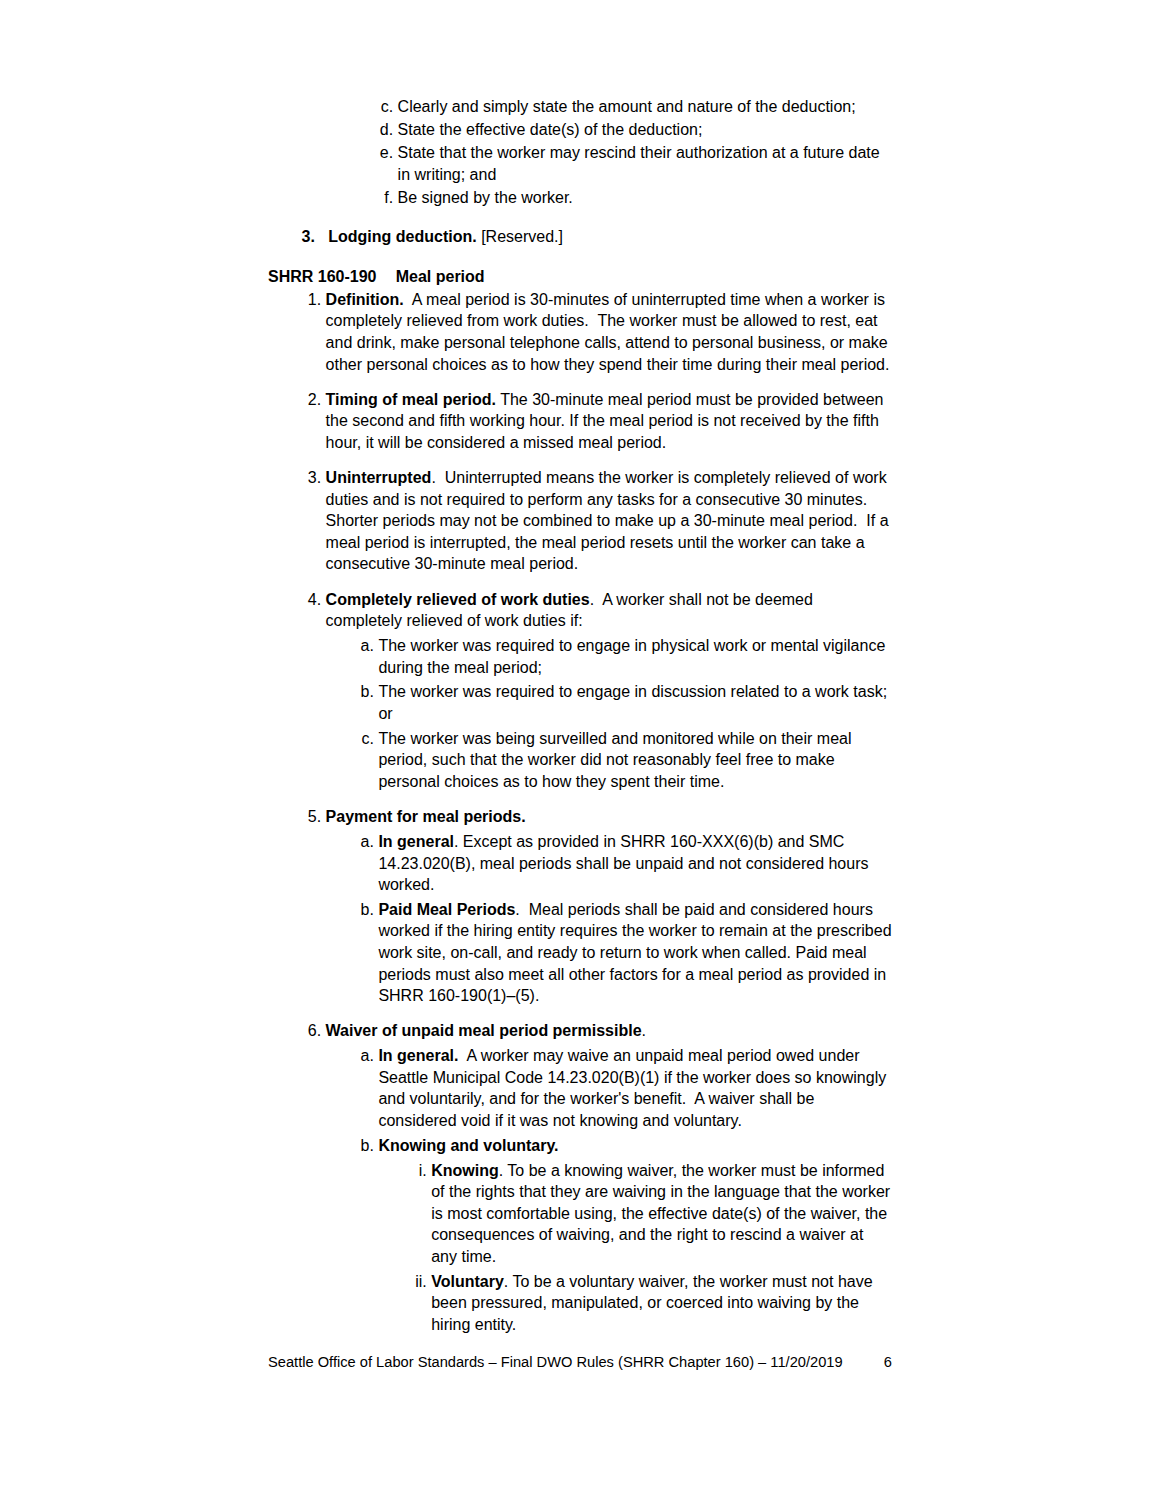Clearly and simply state the amount and nature of the deduction;
State the effective date(s) of the deduction;
State that the worker may rescind their authorization at a future date in writing; and
Be signed by the worker.
3. Lodging deduction. [Reserved.]
SHRR 160-190 Meal period
Definition. A meal period is 30-minutes of uninterrupted time when a worker is completely relieved from work duties. The worker must be allowed to rest, eat and drink, make personal telephone calls, attend to personal business, or make other personal choices as to how they spend their time during their meal period.
Timing of meal period. The 30-minute meal period must be provided between the second and fifth working hour. If the meal period is not received by the fifth hour, it will be considered a missed meal period.
Uninterrupted. Uninterrupted means the worker is completely relieved of work duties and is not required to perform any tasks for a consecutive 30 minutes. Shorter periods may not be combined to make up a 30-minute meal period. If a meal period is interrupted, the meal period resets until the worker can take a consecutive 30-minute meal period.
Completely relieved of work duties. A worker shall not be deemed completely relieved of work duties if:
The worker was required to engage in physical work or mental vigilance during the meal period;
The worker was required to engage in discussion related to a work task; or
The worker was being surveilled and monitored while on their meal period, such that the worker did not reasonably feel free to make personal choices as to how they spent their time.
Payment for meal periods.
In general. Except as provided in SHRR 160-XXX(6)(b) and SMC 14.23.020(B), meal periods shall be unpaid and not considered hours worked.
Paid Meal Periods. Meal periods shall be paid and considered hours worked if the hiring entity requires the worker to remain at the prescribed work site, on-call, and ready to return to work when called. Paid meal periods must also meet all other factors for a meal period as provided in SHRR 160-190(1)–(5).
Waiver of unpaid meal period permissible.
In general. A worker may waive an unpaid meal period owed under Seattle Municipal Code 14.23.020(B)(1) if the worker does so knowingly and voluntarily, and for the worker's benefit. A waiver shall be considered void if it was not knowing and voluntary.
Knowing and voluntary.
Knowing. To be a knowing waiver, the worker must be informed of the rights that they are waiving in the language that the worker is most comfortable using, the effective date(s) of the waiver, the consequences of waiving, and the right to rescind a waiver at any time.
Voluntary. To be a voluntary waiver, the worker must not have been pressured, manipulated, or coerced into waiving by the hiring entity.
Seattle Office of Labor Standards – Final DWO Rules (SHRR Chapter 160) – 11/20/2019 6